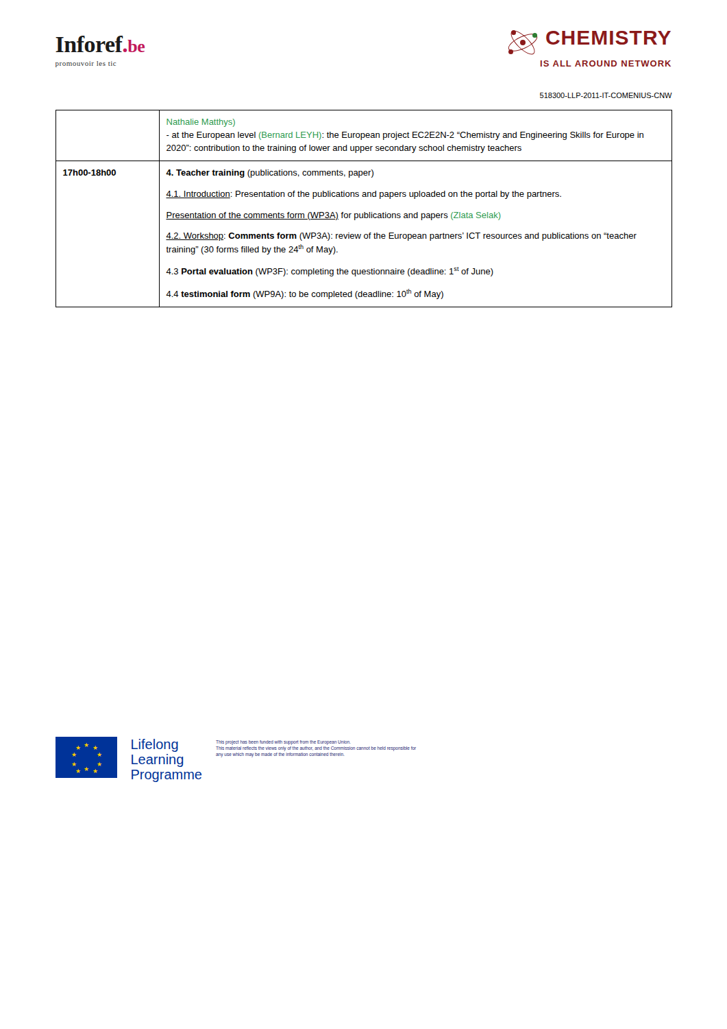Inforef. be
promouvoir les tic
CHEMISTRY
IS ALL AROUND NETWORK
518300-LLP-2011-IT-COMENIUS-CNW
| | Nathalie Matthys) - at the European level (Bernard LEYH) : the European project EC2E2N-2 “Chemistry and Engineering Skills for Europe in 2020”: contribution to the training of lower and upper secondary school chemistry teachers |
| 17h00-18h00 | 4. Teacher training (publications, comments, paper) 4.1. Introduction : Presentation of the publications and papers uploaded on the portal by the partners. Presentation of the comments form (WP3A) for publications and papers (Zlata Selak) 4.2. Workshop : Comments form (WP3A): review of the European partners’ ICT resources and publications on “teacher training” (30 forms filled by the 24 th of May). 4.3 Portal evaluation (WP3F): completing the questionnaire (deadline: 1 st of June) 4.4 testimonial form (WP9A): to be completed (deadline: 10 th of May) |
★ ★ ★ ★ ★ ★ ★ ★ ★ ★
Lifelong
Learning
Programme
This project has been funded with support from the European Union.
This material reflects the views only of the author, and the Commission cannot be held responsible for any use which may be made of the information contained therein.